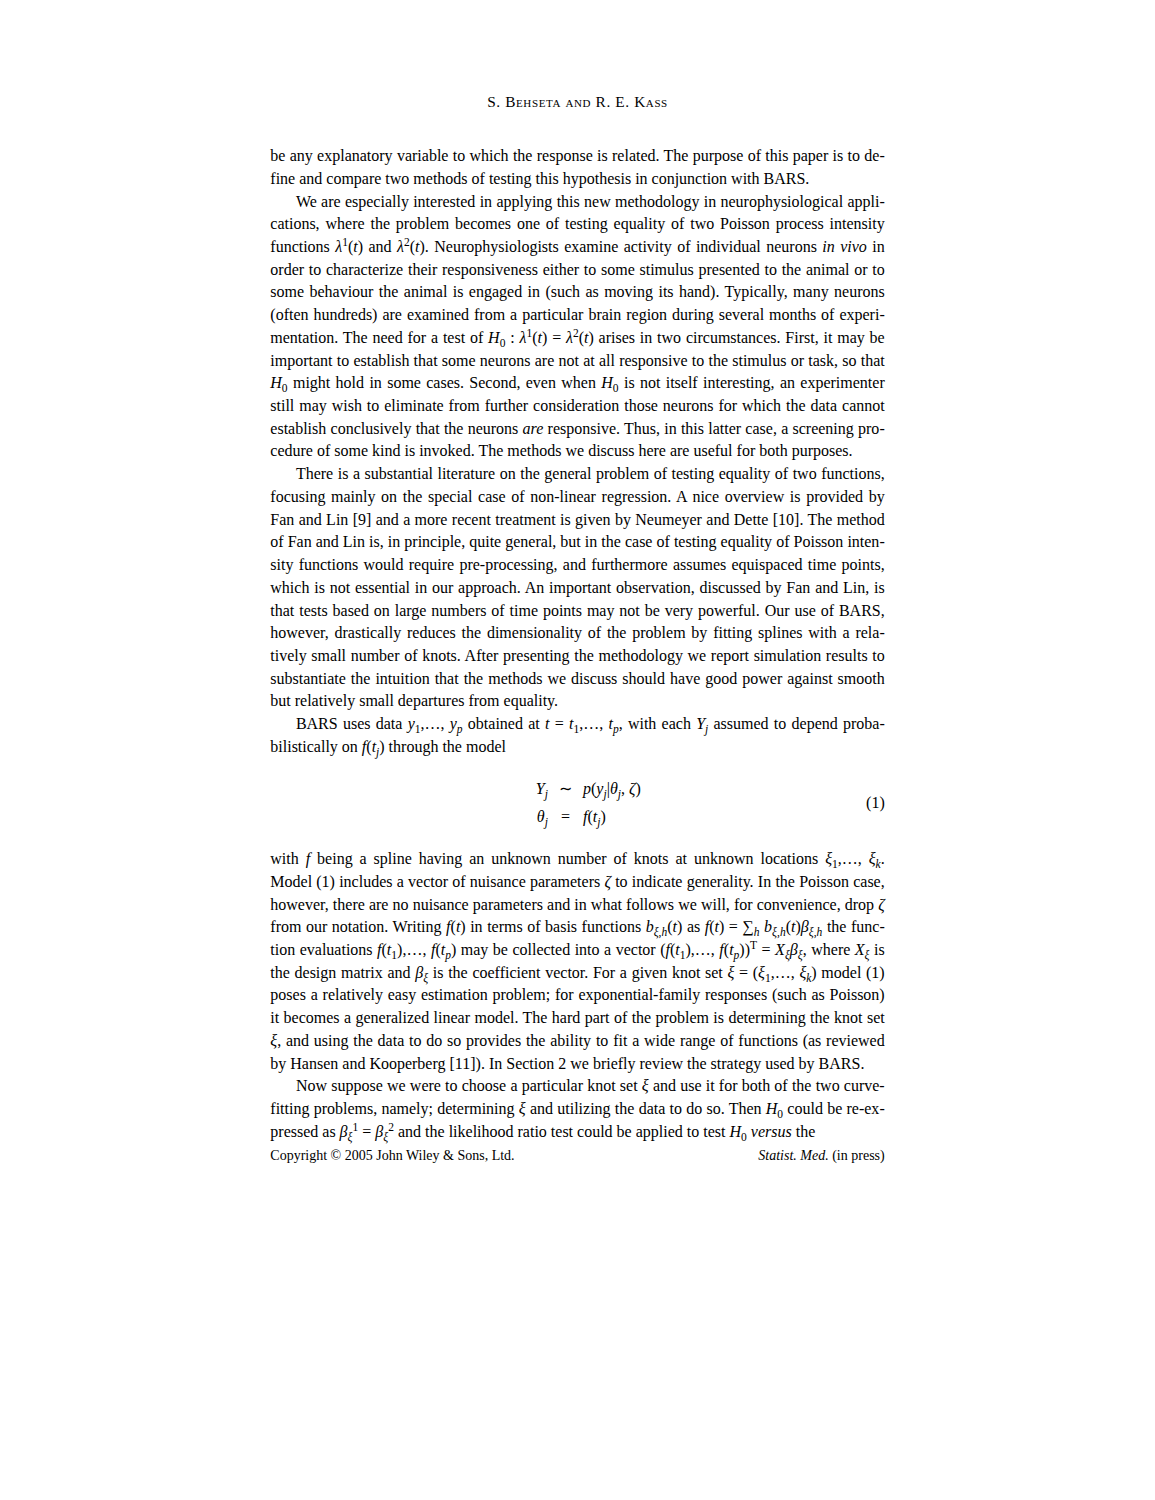S. Behseta and R. E. Kass
be any explanatory variable to which the response is related. The purpose of this paper is to define and compare two methods of testing this hypothesis in conjunction with BARS.
We are especially interested in applying this new methodology in neurophysiological applications, where the problem becomes one of testing equality of two Poisson process intensity functions λ1(t) and λ2(t). Neurophysiologists examine activity of individual neurons in vivo in order to characterize their responsiveness either to some stimulus presented to the animal or to some behaviour the animal is engaged in (such as moving its hand). Typically, many neurons (often hundreds) are examined from a particular brain region during several months of experimentation. The need for a test of H0 : λ1(t) = λ2(t) arises in two circumstances. First, it may be important to establish that some neurons are not at all responsive to the stimulus or task, so that H0 might hold in some cases. Second, even when H0 is not itself interesting, an experimenter still may wish to eliminate from further consideration those neurons for which the data cannot establish conclusively that the neurons are responsive. Thus, in this latter case, a screening procedure of some kind is invoked. The methods we discuss here are useful for both purposes.
There is a substantial literature on the general problem of testing equality of two functions, focusing mainly on the special case of non-linear regression. A nice overview is provided by Fan and Lin [9] and a more recent treatment is given by Neumeyer and Dette [10]. The method of Fan and Lin is, in principle, quite general, but in the case of testing equality of Poisson intensity functions would require pre-processing, and furthermore assumes equispaced time points, which is not essential in our approach. An important observation, discussed by Fan and Lin, is that tests based on large numbers of time points may not be very powerful. Our use of BARS, however, drastically reduces the dimensionality of the problem by fitting splines with a relatively small number of knots. After presenting the methodology we report simulation results to substantiate the intuition that the methods we discuss should have good power against smooth but relatively small departures from equality.
BARS uses data y1,…, yp obtained at t = t1,…, tp, with each Yj assumed to depend probabilistically on f(tj) through the model
Yj∼p(yj|θj, ζ)
θj=f(tj)
(1)
with f being a spline having an unknown number of knots at unknown locations ξ1,…, ξk. Model (1) includes a vector of nuisance parameters ζ to indicate generality. In the Poisson case, however, there are no nuisance parameters and in what follows we will, for convenience, drop ζ from our notation. Writing f(t) in terms of basis functions bξ,h(t) as f(t) = ∑h bξ,h(t)βξ,h the function evaluations f(t1),…, f(tp) may be collected into a vector (f(t1),…, f(tp))T = Xξβξ, where Xξ is the design matrix and βξ is the coefficient vector. For a given knot set ξ = (ξ1,…, ξk) model (1) poses a relatively easy estimation problem; for exponential-family responses (such as Poisson) it becomes a generalized linear model. The hard part of the problem is determining the knot set ξ, and using the data to do so provides the ability to fit a wide range of functions (as reviewed by Hansen and Kooperberg [11]). In Section 2 we briefly review the strategy used by BARS.
Now suppose we were to choose a particular knot set ξ and use it for both of the two curve-fitting problems, namely; determining ξ and utilizing the data to do so. Then H0 could be re-expressed as βξ1 = βξ2 and the likelihood ratio test could be applied to test H0 versus the
Copyright © 2005 John Wiley & Sons, Ltd.
Statist. Med. (in press)